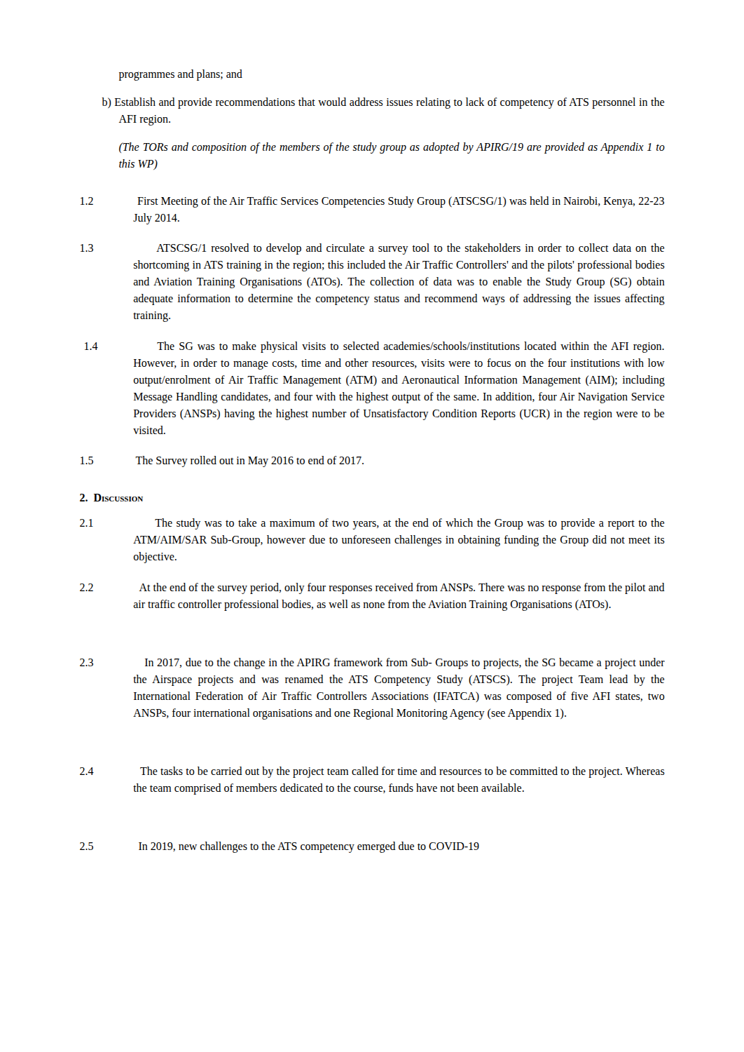programmes and plans; and
b) Establish and provide recommendations that would address issues relating to lack of competency of ATS personnel in the AFI region.
(The TORs and composition of the members of the study group as adopted by APIRG/19 are provided as Appendix 1 to this WP)
1.2 First Meeting of the Air Traffic Services Competencies Study Group (ATSCSG/1) was held in Nairobi, Kenya, 22-23 July 2014.
1.3 ATSCSG/1 resolved to develop and circulate a survey tool to the stakeholders in order to collect data on the shortcoming in ATS training in the region; this included the Air Traffic Controllers' and the pilots' professional bodies and Aviation Training Organisations (ATOs). The collection of data was to enable the Study Group (SG) obtain adequate information to determine the competency status and recommend ways of addressing the issues affecting training.
1.4 The SG was to make physical visits to selected academies/schools/institutions located within the AFI region. However, in order to manage costs, time and other resources, visits were to focus on the four institutions with low output/enrolment of Air Traffic Management (ATM) and Aeronautical Information Management (AIM); including Message Handling candidates, and four with the highest output of the same. In addition, four Air Navigation Service Providers (ANSPs) having the highest number of Unsatisfactory Condition Reports (UCR) in the region were to be visited.
1.5 The Survey rolled out in May 2016 to end of 2017.
2. Discussion
2.1 The study was to take a maximum of two years, at the end of which the Group was to provide a report to the ATM/AIM/SAR Sub-Group, however due to unforeseen challenges in obtaining funding the Group did not meet its objective.
2.2 At the end of the survey period, only four responses received from ANSPs. There was no response from the pilot and air traffic controller professional bodies, as well as none from the Aviation Training Organisations (ATOs).
2.3 In 2017, due to the change in the APIRG framework from Sub- Groups to projects, the SG became a project under the Airspace projects and was renamed the ATS Competency Study (ATSCS). The project Team lead by the International Federation of Air Traffic Controllers Associations (IFATCA) was composed of five AFI states, two ANSPs, four international organisations and one Regional Monitoring Agency (see Appendix 1).
2.4 The tasks to be carried out by the project team called for time and resources to be committed to the project. Whereas the team comprised of members dedicated to the course, funds have not been available.
2.5 In 2019, new challenges to the ATS competency emerged due to COVID-19